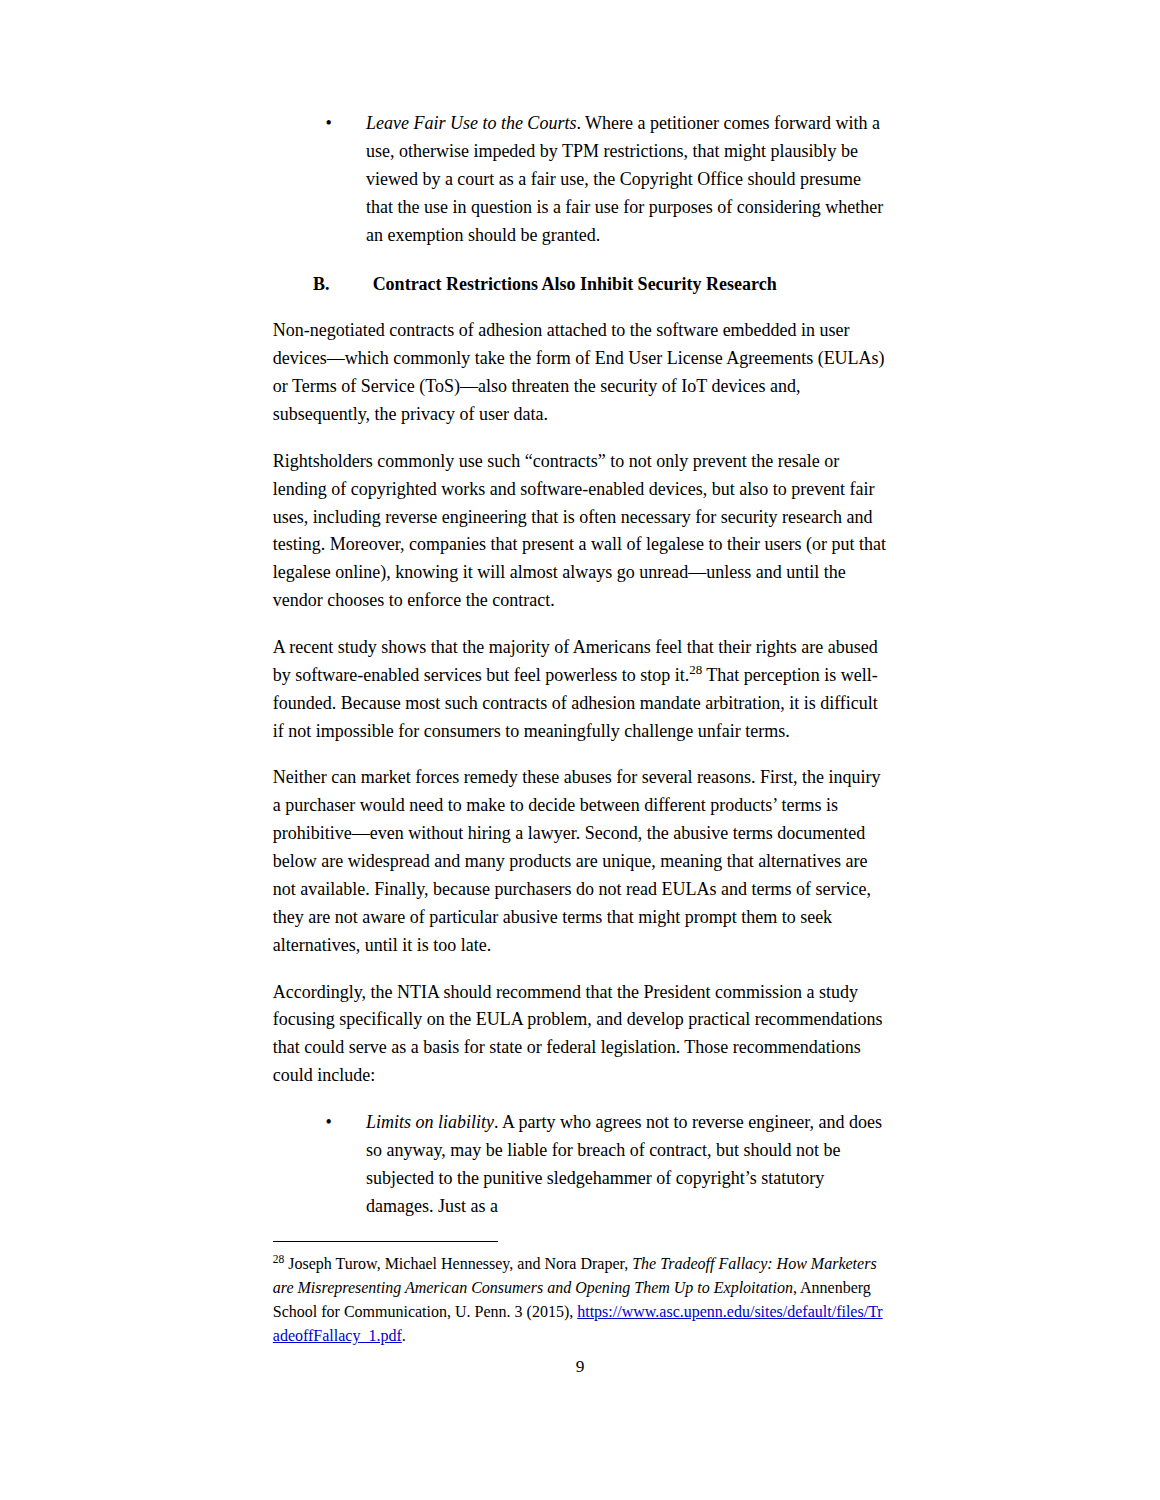• Leave Fair Use to the Courts. Where a petitioner comes forward with a use, otherwise impeded by TPM restrictions, that might plausibly be viewed by a court as a fair use, the Copyright Office should presume that the use in question is a fair use for purposes of considering whether an exemption should be granted.
B. Contract Restrictions Also Inhibit Security Research
Non-negotiated contracts of adhesion attached to the software embedded in user devices—which commonly take the form of End User License Agreements (EULAs) or Terms of Service (ToS)—also threaten the security of IoT devices and, subsequently, the privacy of user data.
Rightsholders commonly use such “contracts” to not only prevent the resale or lending of copyrighted works and software-enabled devices, but also to prevent fair uses, including reverse engineering that is often necessary for security research and testing. Moreover, companies that present a wall of legalese to their users (or put that legalese online), knowing it will almost always go unread—unless and until the vendor chooses to enforce the contract.
A recent study shows that the majority of Americans feel that their rights are abused by software-enabled services but feel powerless to stop it.28 That perception is well-founded. Because most such contracts of adhesion mandate arbitration, it is difficult if not impossible for consumers to meaningfully challenge unfair terms.
Neither can market forces remedy these abuses for several reasons. First, the inquiry a purchaser would need to make to decide between different products’ terms is prohibitive—even without hiring a lawyer. Second, the abusive terms documented below are widespread and many products are unique, meaning that alternatives are not available. Finally, because purchasers do not read EULAs and terms of service, they are not aware of particular abusive terms that might prompt them to seek alternatives, until it is too late.
Accordingly, the NTIA should recommend that the President commission a study focusing specifically on the EULA problem, and develop practical recommendations that could serve as a basis for state or federal legislation. Those recommendations could include:
• Limits on liability. A party who agrees not to reverse engineer, and does so anyway, may be liable for breach of contract, but should not be subjected to the punitive sledgehammer of copyright’s statutory damages. Just as a
28 Joseph Turow, Michael Hennessey, and Nora Draper, The Tradeoff Fallacy: How Marketers are Misrepresenting American Consumers and Opening Them Up to Exploitation, Annenberg School for Communication, U. Penn. 3 (2015), https://www.asc.upenn.edu/sites/default/files/TradeoffFallacy_1.pdf.
9